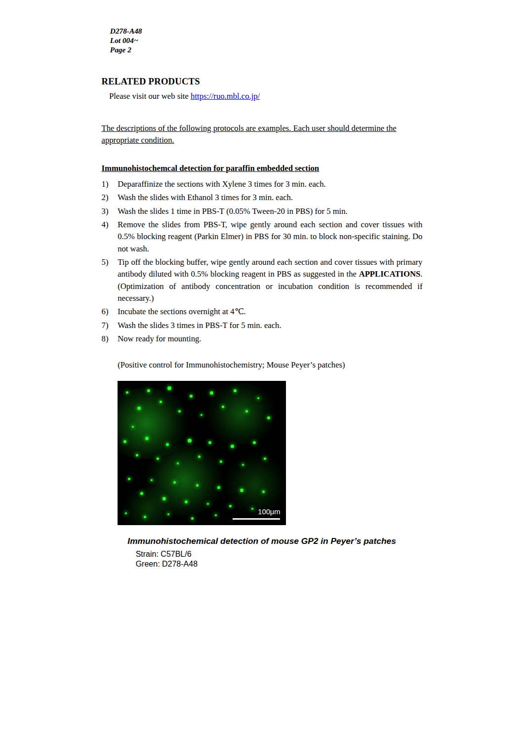D278-A48
Lot 004~
Page 2
RELATED PRODUCTS
Please visit our web site https://ruo.mbl.co.jp/
The descriptions of the following protocols are examples. Each user should determine the appropriate condition.
Immunohistochemcal detection for paraffin embedded section
1) Deparaffinize the sections with Xylene 3 times for 3 min. each.
2) Wash the slides with Ethanol 3 times for 3 min. each.
3) Wash the slides 1 time in PBS-T (0.05% Tween-20 in PBS) for 5 min.
4) Remove the slides from PBS-T, wipe gently around each section and cover tissues with 0.5% blocking reagent (Parkin Elmer) in PBS for 30 min. to block non-specific staining. Do not wash.
5) Tip off the blocking buffer, wipe gently around each section and cover tissues with primary antibody diluted with 0.5% blocking reagent in PBS as suggested in the APPLICATIONS. (Optimization of antibody concentration or incubation condition is recommended if necessary.)
6) Incubate the sections overnight at 4℃.
7) Wash the slides 3 times in PBS-T for 5 min. each.
8) Now ready for mounting.
(Positive control for Immunohistochemistry; Mouse Peyer’s patches)
100μm
Immunohistochemical detection of mouse GP2 in Peyer’s patches
Strain: C57BL/6
Green: D278-A48